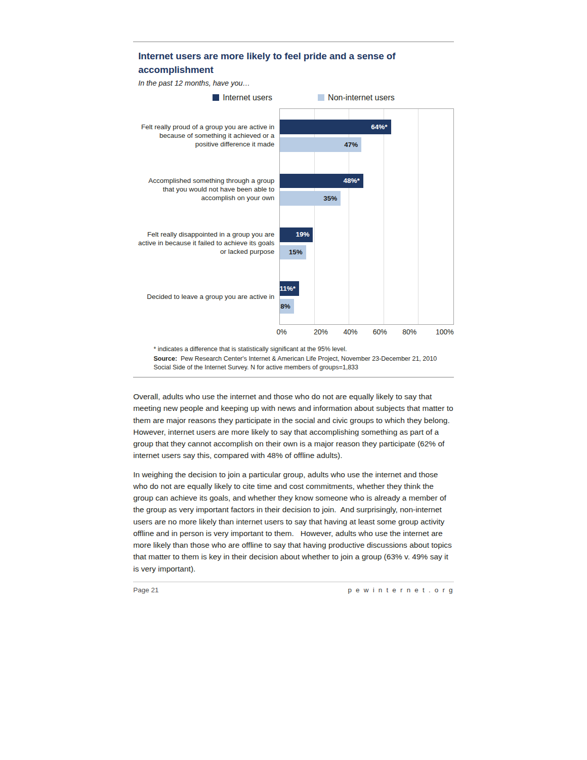Internet users are more likely to feel pride and a sense of accomplishment
In the past 12 months, have you…
Internet users
Non-internet users
Felt really proud of a group you are active in because of something it achieved or a positive difference it made
Accomplished something through a group that you would not have been able to accomplish on your own
Felt really disappointed in a group you are active in because it failed to achieve its goals or lacked purpose
Decided to leave a group you are active in
64%*
47%
48%*
35%
19%
15%
11%*
8%
0%
20%
40%
60%
80%
100%
* indicates a difference that is statistically significant at the 95% level.
Source: Pew Research Center's Internet & American Life Project, November 23-December 21, 2010 Social Side of the Internet Survey. N for active members of groups=1,833
Overall, adults who use the internet and those who do not are equally likely to say that meeting new people and keeping up with news and information about subjects that matter to them are major reasons they participate in the social and civic groups to which they belong. However, internet users are more likely to say that accomplishing something as part of a group that they cannot accomplish on their own is a major reason they participate (62% of internet users say this, compared with 48% of offline adults).
In weighing the decision to join a particular group, adults who use the internet and those who do not are equally likely to cite time and cost commitments, whether they think the group can achieve its goals, and whether they know someone who is already a member of the group as very important factors in their decision to join. And surprisingly, non-internet users are no more likely than internet users to say that having at least some group activity offline and in person is very important to them. However, adults who use the internet are more likely than those who are offline to say that having productive discussions about topics that matter to them is key in their decision about whether to join a group (63% v. 49% say it is very important).
Page 21
p e w i n t e r n e t . o r g